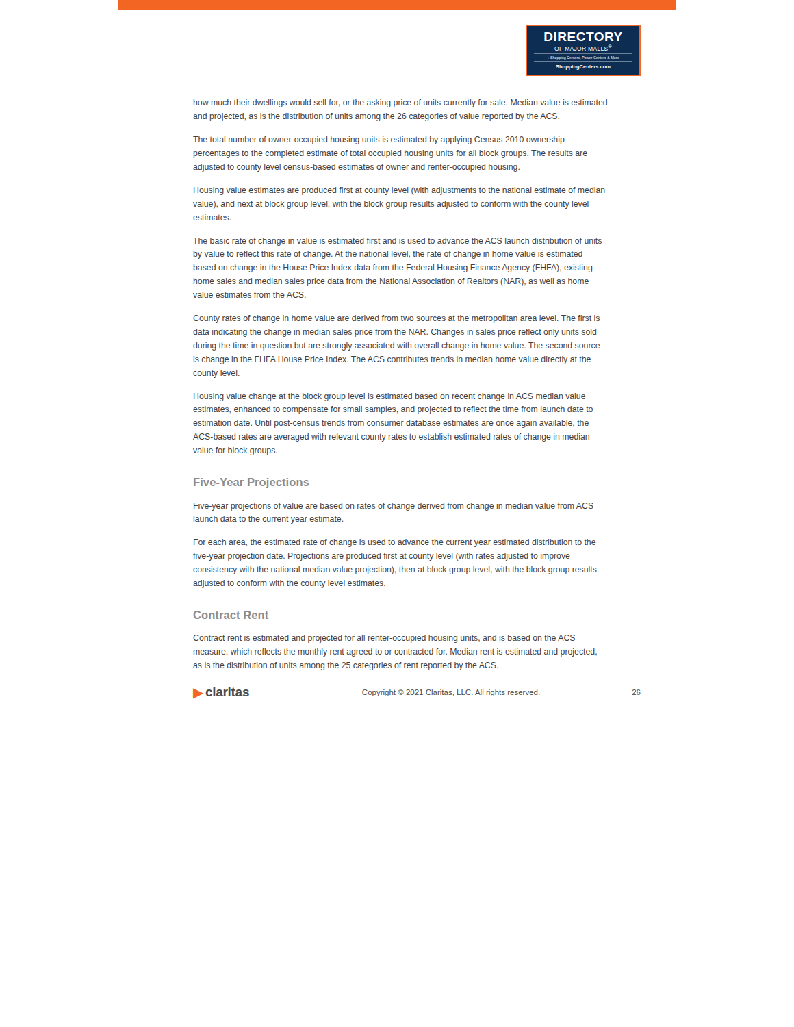DIRECTORY
OF MAJOR MALLS®
+ Shopping Centers, Power Centers & More
ShoppingCenters.com
how much their dwellings would sell for, or the asking price of units currently for sale. Median value is estimated and projected, as is the distribution of units among the 26 categories of value reported by the ACS.
The total number of owner-occupied housing units is estimated by applying Census 2010 ownership percentages to the completed estimate of total occupied housing units for all block groups. The results are adjusted to county level census-based estimates of owner and renter-occupied housing.
Housing value estimates are produced first at county level (with adjustments to the national estimate of median value), and next at block group level, with the block group results adjusted to conform with the county level estimates.
The basic rate of change in value is estimated first and is used to advance the ACS launch distribution of units by value to reflect this rate of change. At the national level, the rate of change in home value is estimated based on change in the House Price Index data from the Federal Housing Finance Agency (FHFA), existing home sales and median sales price data from the National Association of Realtors (NAR), as well as home value estimates from the ACS.
County rates of change in home value are derived from two sources at the metropolitan area level. The first is data indicating the change in median sales price from the NAR. Changes in sales price reflect only units sold during the time in question but are strongly associated with overall change in home value. The second source is change in the FHFA House Price Index. The ACS contributes trends in median home value directly at the county level.
Housing value change at the block group level is estimated based on recent change in ACS median value estimates, enhanced to compensate for small samples, and projected to reflect the time from launch date to estimation date. Until post-census trends from consumer database estimates are once again available, the ACS-based rates are averaged with relevant county rates to establish estimated rates of change in median value for block groups.
Five-Year Projections
Five-year projections of value are based on rates of change derived from change in median value from ACS launch data to the current year estimate.
For each area, the estimated rate of change is used to advance the current year estimated distribution to the five-year projection date. Projections are produced first at county level (with rates adjusted to improve consistency with the national median value projection), then at block group level, with the block group results adjusted to conform with the county level estimates.
Contract Rent
Contract rent is estimated and projected for all renter-occupied housing units, and is based on the ACS measure, which reflects the monthly rent agreed to or contracted for. Median rent is estimated and projected, as is the distribution of units among the 25 categories of rent reported by the ACS.
▶ claritas
Copyright © 2021 Claritas, LLC. All rights reserved.
26